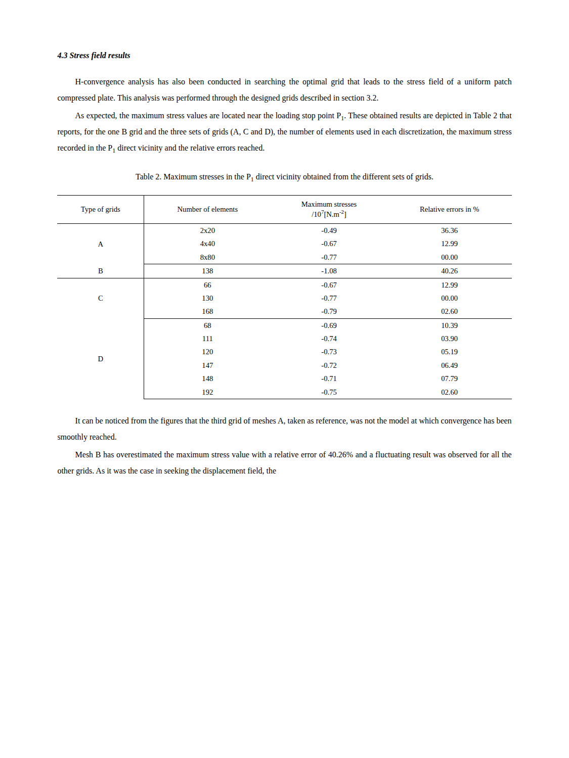4.3 Stress field results
H-convergence analysis has also been conducted in searching the optimal grid that leads to the stress field of a uniform patch compressed plate. This analysis was performed through the designed grids described in section 3.2.
As expected, the maximum stress values are located near the loading stop point P1. These obtained results are depicted in Table 2 that reports, for the one B grid and the three sets of grids (A, C and D), the number of elements used in each discretization, the maximum stress recorded in the P1 direct vicinity and the relative errors reached.
Table 2. Maximum stresses in the P1 direct vicinity obtained from the different sets of grids.
| Type of grids | Number of elements | Maximum stresses /10 7 [N.m -2 ] | Relative errors in % |
| --- | --- | --- | --- |
| A | 2x20 | -0.49 | 36.36 |
| 4x40 | -0.67 | 12.99 |
| 8x80 | -0.77 | 00.00 |
| B | 138 | -1.08 | 40.26 |
| C | 66 | -0.67 | 12.99 |
| 130 | -0.77 | 00.00 |
| 168 | -0.79 | 02.60 |
| D | 68 | -0.69 | 10.39 |
| 111 | -0.74 | 03.90 |
| 120 | -0.73 | 05.19 |
| 147 | -0.72 | 06.49 |
| 148 | -0.71 | 07.79 |
| 192 | -0.75 | 02.60 |
It can be noticed from the figures that the third grid of meshes A, taken as reference, was not the model at which convergence has been smoothly reached.
Mesh B has overestimated the maximum stress value with a relative error of 40.26% and a fluctuating result was observed for all the other grids. As it was the case in seeking the displacement field, the